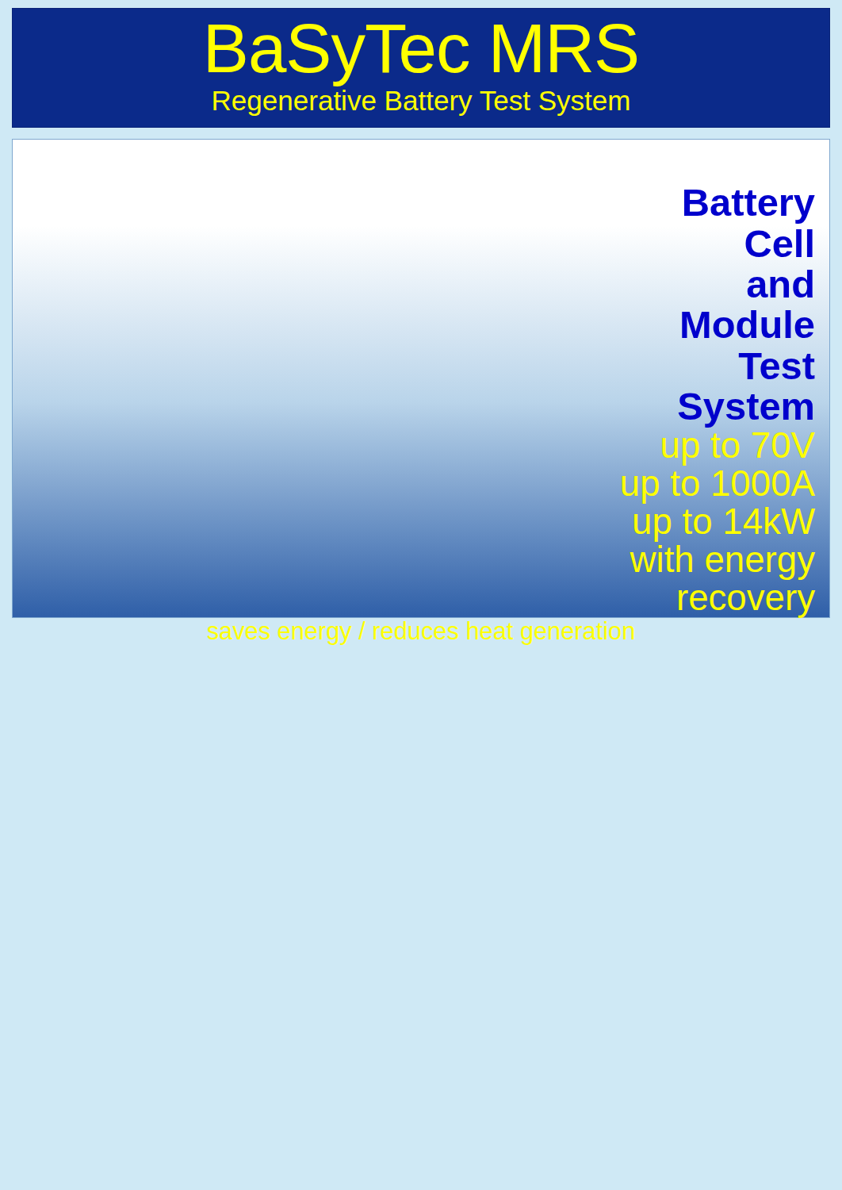BaSyTec MRS
Regenerative Battery Test System
Battery Cell and Module Test System
up to 70V up to 1000A up to 14kW with energy recovery
saves energy / reduces heat generation